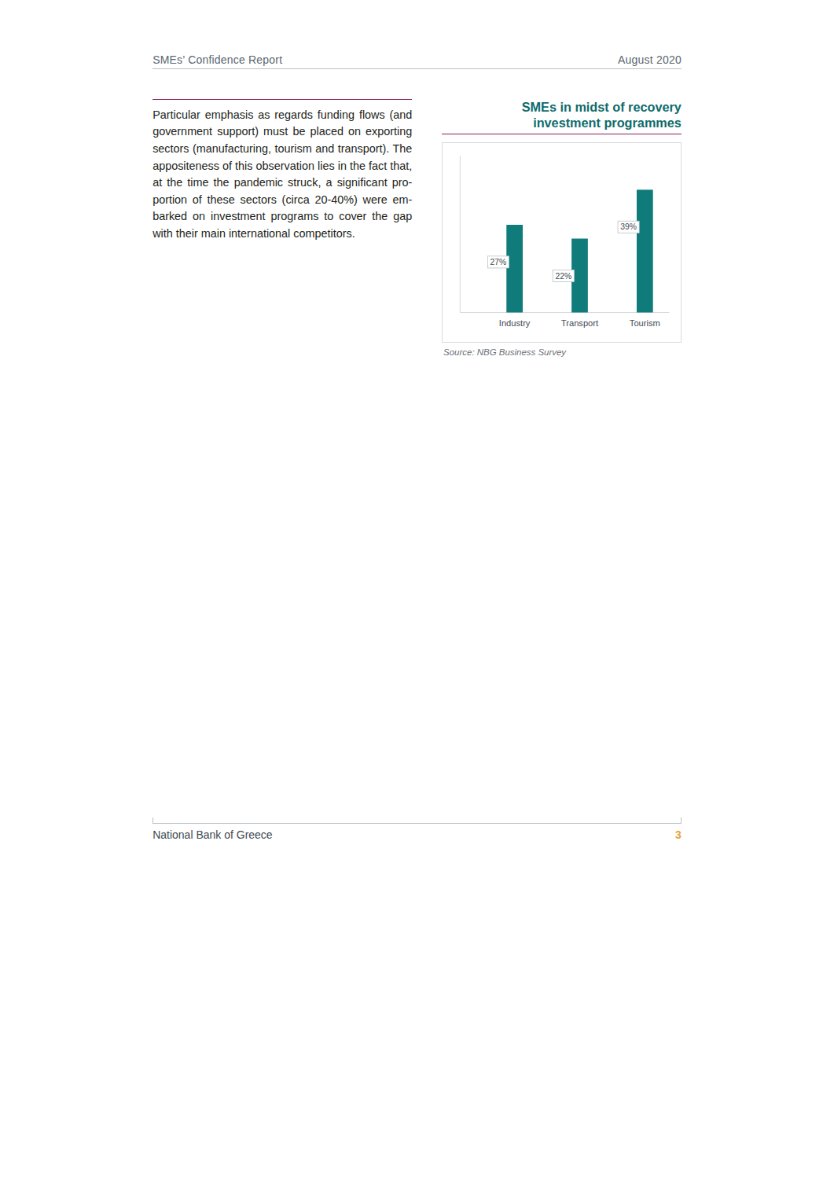SMEs’ Confidence Report
August 2020
Particular emphasis as regards funding flows (and government support) must be placed on exporting sectors (manufacturing, tourism and transport). The appositeness of this observation lies in the fact that, at the time the pandemic struck, a significant proportion of these sectors (circa 20-40%) were embarked on investment programs to cover the gap with their main international competitors.
SMEs in midst of recovery investment programmes
27% 22% 39% Industry Transport Tourism
Source: NBG Business Survey
National Bank of Greece
3